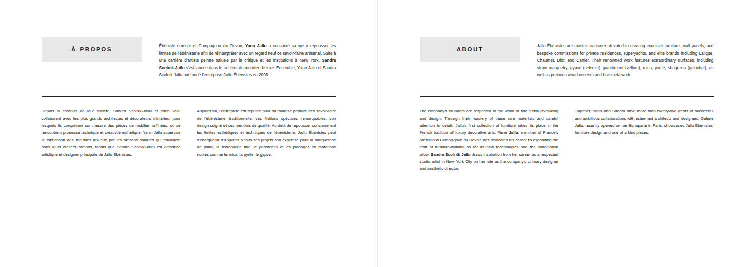À PROPOS
Ébéniste émérite et Compagnon du Devoir, Yann Jallu a consacré sa vie à repousser les limites de l'ébénisterie afin de réinterpréter avec un regard neuf ce savoir-faire artisanal. Suite à une carrière d'artiste peintre saluée par la critique et les institutions à New York, Sandra Scolnik-Jallu s'est lancée dans le secteur du mobilier de luxe. Ensemble, Yann Jallu et Sandra Scolnik-Jallu ont fondé l'entreprise Jallu Ébénistes en 2006.
Depuis la création de leur société, Sandra Scolnik-Jallu et Yann Jallu collaborent avec les plus grands architectes et décorateurs d'intérieur pour lesquels ils conçoivent sur mesure des pièces de mobilier raffinées, où se rencontrent prouesse technique et créativité esthétique. Yann Jallu supervise la fabrication des meubles luxueux par les artisans salariés qui travaillent dans leurs ateliers bretons, tandis que Sandra Scolnik-Jallu est directrice artistique et designer principale de Jallu Ébénistes.
Aujourd'hui, l'entreprise est réputée pour sa maîtrise parfaite des savoir-faire de l'ébénisterie traditionnelle, ses finitions spéciales remarquables, son design soigné et ses meubles de qualité. Au-delà de repousser constamment les limites esthétiques et techniques de l'ébénisterie, Jallu Ébénistes peut s'enorgueillir d'apporter à tous ses projets son expertise pour la marqueterie de paille, la ferronnerie fine, le parchemin et les placages en matériaux nobles comme le mica, la pyrite, le gypse.
ABOUT
Jallu Ébénistes are master craftsmen devoted to creating exquisite furniture, wall panels, and bespoke commissions for private residences, superyachts, and elite brands including Lalique, Chaumet, Dior, and Cartier. Their renowned work features extraordinary surfaces, including straw marquetry, gypse (selenite), parchment (vellum), mica, pyrite, shagreen (galuchat), as well as precious wood veneers and fine metalwork.
The company's founders are respected in the world of fine furniture-making and design. Through their mastery of these rare materials and careful attention to detail, Jallu's first collection of furniture takes its place in the French tradition of luxury decorative arts. Yann Jallu, member of France's prestigious Compagnon du Devoir, has dedicated his career to expanding the craft of furniture-making as far as new technologies and the imagination allow. Sandra Scolnik-Jallu draws inspiration from her career as a respected studio artist in New York City on her role as the company's primary designer and aesthetic director.
Together, Yann and Sandra have more than twenty-five years of successful and ambitious collaborations with esteemed architects and designers. Galerie Jallu, recently opened on rue Bonaparte in Paris, showcases Jallu Ébénistes' furniture design and one-of-a-kind pieces.